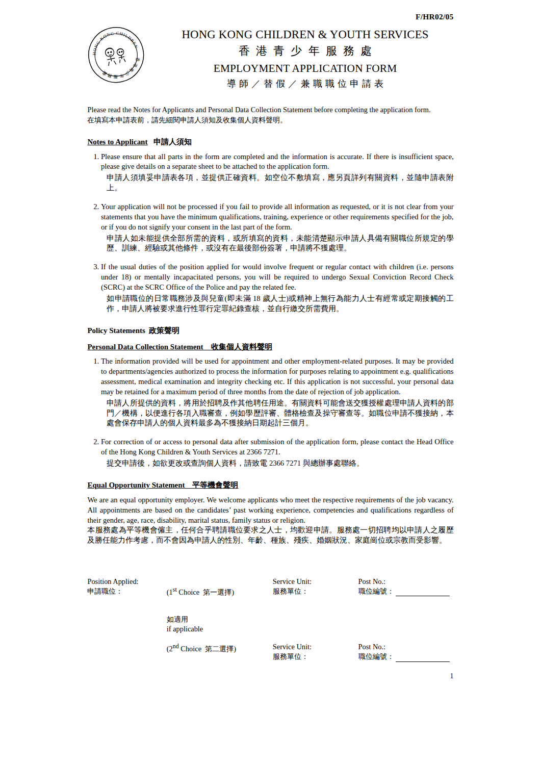F/HR02/05
HONG KONG CHILDREN & YOUTH SERVICES 香港青少年服務處
HONG KONG CHILDREN & YOUTH SERVICES
香港青少年服務處
EMPLOYMENT APPLICATION FORM
導師／替假／兼職職位申請表
Please read the Notes for Applicants and Personal Data Collection Statement before completing the application form.
在填寫本申請表前，請先細閱申請人須知及收集個人資料聲明。
Notes to Applicant 申請人須知
Please ensure that all parts in the form are completed and the information is accurate. If there is insufficient space, please give details on a separate sheet to be attached to the application form. 申請人須填妥申請表各項，並提供正確資料。如空位不敷填寫，應另頁詳列有關資料，並隨申請表附上。
Your application will not be processed if you fail to provide all information as requested, or it is not clear from your statements that you have the minimum qualifications, training, experience or other requirements specified for the job, or if you do not signify your consent in the last part of the form. 申請人如未能提供全部所需的資料，或所填寫的資料，未能清楚顯示申請人具備有關職位所規定的學歷、訓練、經驗或其他條件，或沒有在最後部份簽署，申請將不獲處理。
If the usual duties of the position applied for would involve frequent or regular contact with children (i.e. persons under 18) or mentally incapacitated persons, you will be required to undergo Sexual Conviction Record Check (SCRC) at the SCRC Office of the Police and pay the related fee. 如申請職位的日常職務涉及與兒童(即未滿 18 歲人士)或精神上無行為能力人士有經常或定期接觸的工作，申請人將被要求進行性罪行定罪紀錄查核，並自行繳交所需費用。
Policy Statements 政策聲明
Personal Data Collection Statement 收集個人資料聲明
The information provided will be used for appointment and other employment-related purposes. It may be provided to departments/agencies authorized to process the information for purposes relating to appointment e.g. qualifications assessment, medical examination and integrity checking etc. If this application is not successful, your personal data may be retained for a maximum period of three months from the date of rejection of job application. 申請人所提供的資料，將用於招聘及作其他聘任用途。有關資料可能會送交獲授權處理申請人資料的部門／機構，以便進行各項入職審查，例如學歷評審、體格檢查及操守審查等。如職位申請不獲接納，本處會保存申請人的個人資料最多為不獲接納日期起計三個月。
For correction of or access to personal data after submission of the application form, please contact the Head Office of the Hong Kong Children & Youth Services at 2366 7271. 提交申請後，如欲更改或查詢個人資料，請致電 2366 7271 與總辦事處聯絡。
Equal Opportunity Statement 平等機會聲明
We are an equal opportunity employer. We welcome applicants who meet the respective requirements of the job vacancy. All appointments are based on the candidates’ past working experience, competencies and qualifications regardless of their gender, age, race, disability, marital status, family status or religion.
本服務處為平等機會僱主，任何合乎聘請職位要求之人士，均歡迎申請。服務處一切招聘均以申請人之履歷及勝任能力作考慮，而不會因為申請人的性別、年齡、種族、殘疾、婚姻狀況、家庭崗位或宗教而受影響。
| Position Applied: 申請職位： | (1 st Choice 第一選擇) | Service Unit: 服務單位： | Post No.: 職位編號： |
| | 如適用 if applicable | | |
| | (2 nd Choice 第二選擇) | Service Unit: 服務單位： | Post No.: 職位編號： |
1